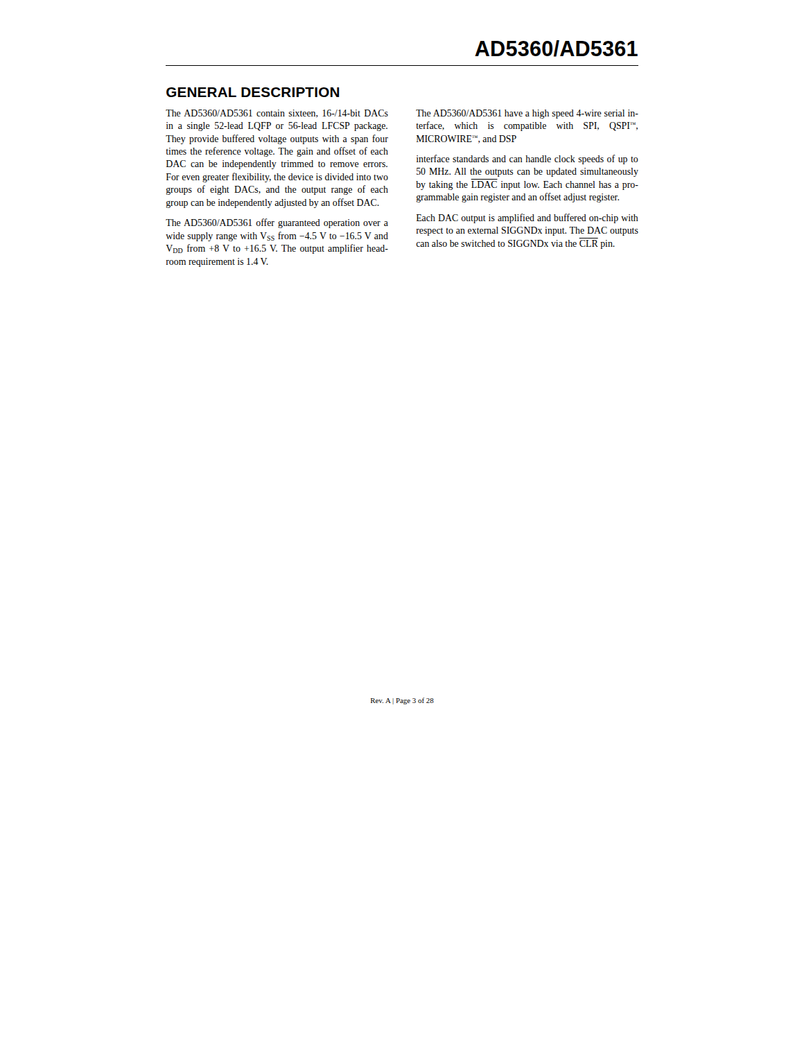AD5360/AD5361
GENERAL DESCRIPTION
The AD5360/AD5361 contain sixteen, 16-/14-bit DACs in a single 52-lead LQFP or 56-lead LFCSP package. They provide buffered voltage outputs with a span four times the reference voltage. The gain and offset of each DAC can be independently trimmed to remove errors. For even greater flexibility, the device is divided into two groups of eight DACs, and the output range of each group can be independently adjusted by an offset DAC.
The AD5360/AD5361 offer guaranteed operation over a wide supply range with VSS from −4.5 V to −16.5 V and VDD from +8 V to +16.5 V. The output amplifier headroom requirement is 1.4 V.
The AD5360/AD5361 have a high speed 4-wire serial interface, which is compatible with SPI, QSPI™, MICROWIRE™, and DSP
interface standards and can handle clock speeds of up to 50 MHz. All the outputs can be updated simultaneously by taking the LDAC input low. Each channel has a programmable gain register and an offset adjust register.
Each DAC output is amplified and buffered on-chip with respect to an external SIGGNDx input. The DAC outputs can also be switched to SIGGNDx via the CLR pin.
Rev. A | Page 3 of 28